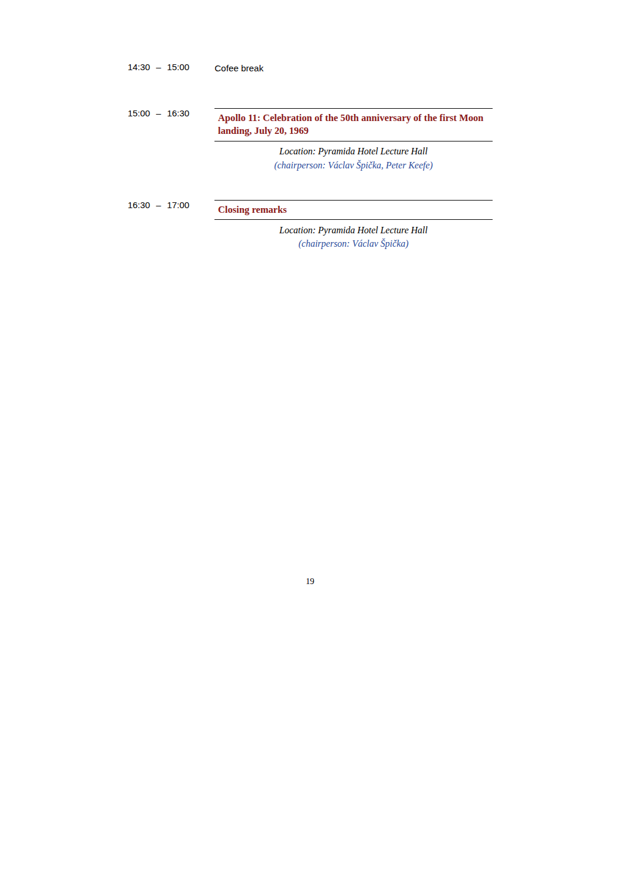| 14:30 – 15:00 | Cofee break |
| 15:00 – 16:30 | Apollo 11: Celebration of the 50th anniversary of the first Moon landing, July 20, 1969 Location: Pyramida Hotel Lecture Hall (chairperson: Václav Špička, Peter Keefe) |
| 16:30 – 17:00 | Closing remarks Location: Pyramida Hotel Lecture Hall (chairperson: Václav Špička) |
19